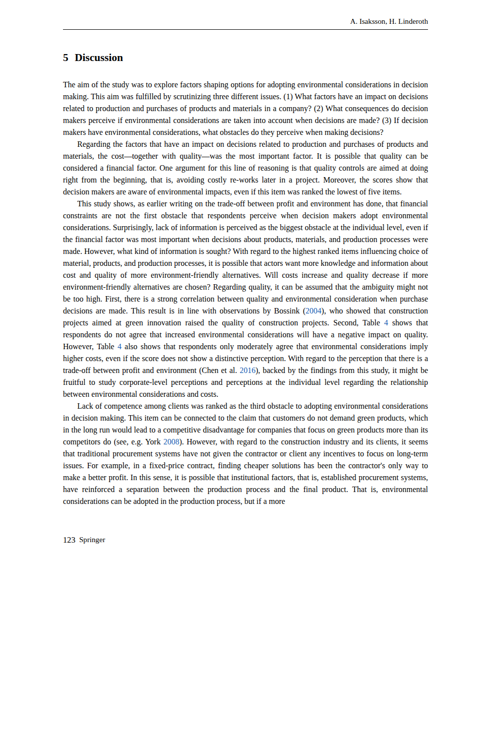A. Isaksson, H. Linderoth
5 Discussion
The aim of the study was to explore factors shaping options for adopting environmental considerations in decision making. This aim was fulfilled by scrutinizing three different issues. (1) What factors have an impact on decisions related to production and purchases of products and materials in a company? (2) What consequences do decision makers perceive if environmental considerations are taken into account when decisions are made? (3) If decision makers have environmental considerations, what obstacles do they perceive when making decisions?
Regarding the factors that have an impact on decisions related to production and purchases of products and materials, the cost—together with quality—was the most important factor. It is possible that quality can be considered a financial factor. One argument for this line of reasoning is that quality controls are aimed at doing right from the beginning, that is, avoiding costly re-works later in a project. Moreover, the scores show that decision makers are aware of environmental impacts, even if this item was ranked the lowest of five items.
This study shows, as earlier writing on the trade-off between profit and environment has done, that financial constraints are not the first obstacle that respondents perceive when decision makers adopt environmental considerations. Surprisingly, lack of information is perceived as the biggest obstacle at the individual level, even if the financial factor was most important when decisions about products, materials, and production processes were made. However, what kind of information is sought? With regard to the highest ranked items influencing choice of material, products, and production processes, it is possible that actors want more knowledge and information about cost and quality of more environment-friendly alternatives. Will costs increase and quality decrease if more environment-friendly alternatives are chosen? Regarding quality, it can be assumed that the ambiguity might not be too high. First, there is a strong correlation between quality and environmental consideration when purchase decisions are made. This result is in line with observations by Bossink (2004), who showed that construction projects aimed at green innovation raised the quality of construction projects. Second, Table 4 shows that respondents do not agree that increased environmental considerations will have a negative impact on quality. However, Table 4 also shows that respondents only moderately agree that environmental considerations imply higher costs, even if the score does not show a distinctive perception. With regard to the perception that there is a trade-off between profit and environment (Chen et al. 2016), backed by the findings from this study, it might be fruitful to study corporate-level perceptions and perceptions at the individual level regarding the relationship between environmental considerations and costs.
Lack of competence among clients was ranked as the third obstacle to adopting environmental considerations in decision making. This item can be connected to the claim that customers do not demand green products, which in the long run would lead to a competitive disadvantage for companies that focus on green products more than its competitors do (see, e.g. York 2008). However, with regard to the construction industry and its clients, it seems that traditional procurement systems have not given the contractor or client any incentives to focus on long-term issues. For example, in a fixed-price contract, finding cheaper solutions has been the contractor's only way to make a better profit. In this sense, it is possible that institutional factors, that is, established procurement systems, have reinforced a separation between the production process and the final product. That is, environmental considerations can be adopted in the production process, but if a more
123 Springer